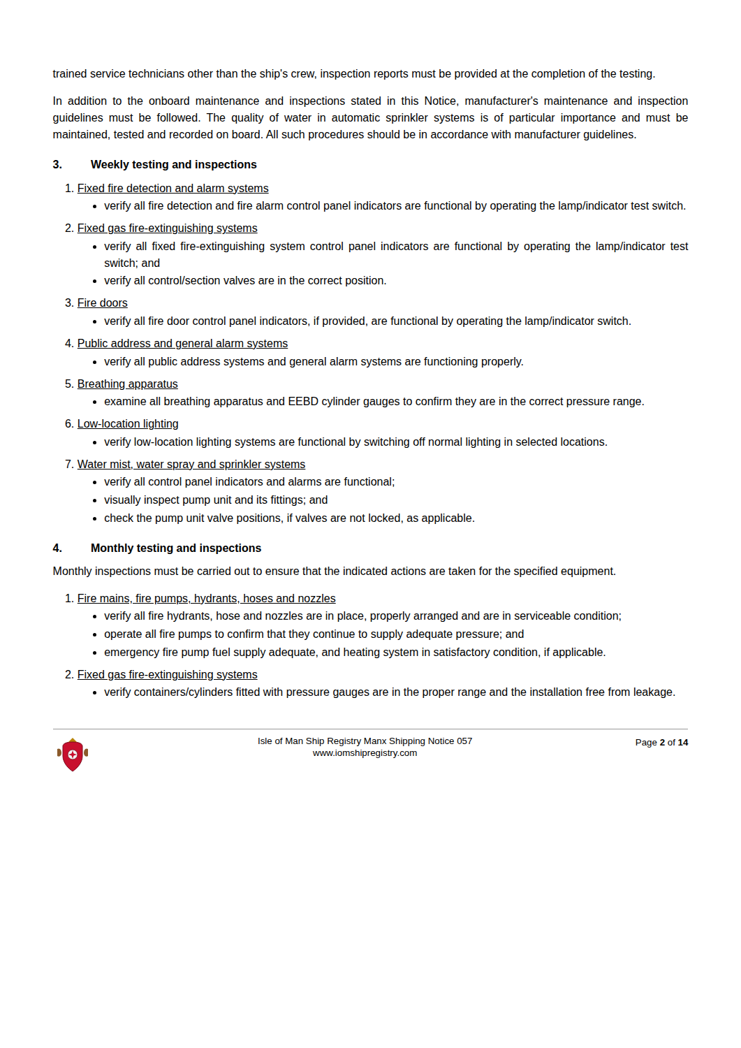trained service technicians other than the ship's crew, inspection reports must be provided at the completion of the testing.
In addition to the onboard maintenance and inspections stated in this Notice, manufacturer's maintenance and inspection guidelines must be followed. The quality of water in automatic sprinkler systems is of particular importance and must be maintained, tested and recorded on board. All such procedures should be in accordance with manufacturer guidelines.
3. Weekly testing and inspections
Fixed fire detection and alarm systems
verify all fire detection and fire alarm control panel indicators are functional by operating the lamp/indicator test switch.
Fixed gas fire-extinguishing systems
verify all fixed fire-extinguishing system control panel indicators are functional by operating the lamp/indicator test switch; and
verify all control/section valves are in the correct position.
Fire doors
verify all fire door control panel indicators, if provided, are functional by operating the lamp/indicator switch.
Public address and general alarm systems
verify all public address systems and general alarm systems are functioning properly.
Breathing apparatus
examine all breathing apparatus and EEBD cylinder gauges to confirm they are in the correct pressure range.
Low-location lighting
verify low-location lighting systems are functional by switching off normal lighting in selected locations.
Water mist, water spray and sprinkler systems
verify all control panel indicators and alarms are functional;
visually inspect pump unit and its fittings; and
check the pump unit valve positions, if valves are not locked, as applicable.
4. Monthly testing and inspections
Monthly inspections must be carried out to ensure that the indicated actions are taken for the specified equipment.
Fire mains, fire pumps, hydrants, hoses and nozzles
verify all fire hydrants, hose and nozzles are in place, properly arranged and are in serviceable condition;
operate all fire pumps to confirm that they continue to supply adequate pressure; and
emergency fire pump fuel supply adequate, and heating system in satisfactory condition, if applicable.
Fixed gas fire-extinguishing systems
verify containers/cylinders fitted with pressure gauges are in the proper range and the installation free from leakage.
Isle of Man Ship Registry Manx Shipping Notice 057
www.iomshipregistry.com
Page 2 of 14